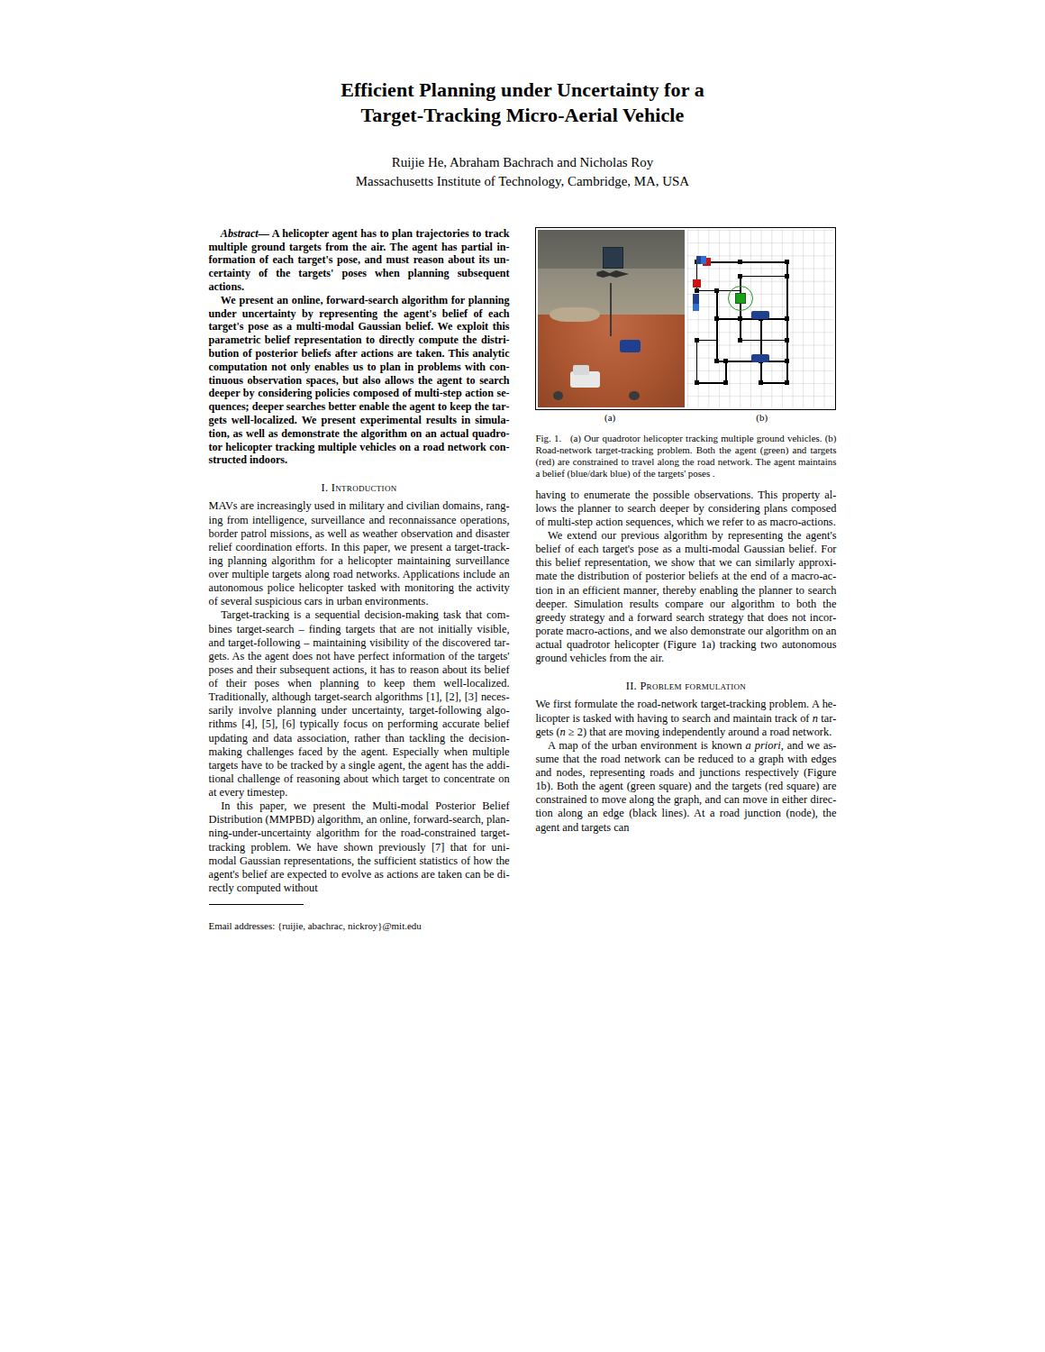Efficient Planning under Uncertainty for a
Target-Tracking Micro-Aerial Vehicle
Ruijie He, Abraham Bachrach and Nicholas Roy
Massachusetts Institute of Technology, Cambridge, MA, USA
Abstract— A helicopter agent has to plan trajectories to track multiple ground targets from the air. The agent has partial information of each target's pose, and must reason about its uncertainty of the targets' poses when planning subsequent actions.
We present an online, forward-search algorithm for planning under uncertainty by representing the agent's belief of each target's pose as a multi-modal Gaussian belief. We exploit this parametric belief representation to directly compute the distribution of posterior beliefs after actions are taken. This analytic computation not only enables us to plan in problems with continuous observation spaces, but also allows the agent to search deeper by considering policies composed of multi-step action sequences; deeper searches better enable the agent to keep the targets well-localized. We present experimental results in simulation, as well as demonstrate the algorithm on an actual quadrotor helicopter tracking multiple vehicles on a road network constructed indoors.
I. Introduction
MAVs are increasingly used in military and civilian domains, ranging from intelligence, surveillance and reconnaissance operations, border patrol missions, as well as weather observation and disaster relief coordination efforts. In this paper, we present a target-tracking planning algorithm for a helicopter maintaining surveillance over multiple targets along road networks. Applications include an autonomous police helicopter tasked with monitoring the activity of several suspicious cars in urban environments.
Target-tracking is a sequential decision-making task that combines target-search – finding targets that are not initially visible, and target-following – maintaining visibility of the discovered targets. As the agent does not have perfect information of the targets' poses and their subsequent actions, it has to reason about its belief of their poses when planning to keep them well-localized. Traditionally, although target-search algorithms [1], [2], [3] necessarily involve planning under uncertainty, target-following algorithms [4], [5], [6] typically focus on performing accurate belief updating and data association, rather than tackling the decision-making challenges faced by the agent. Especially when multiple targets have to be tracked by a single agent, the agent has the additional challenge of reasoning about which target to concentrate on at every timestep.
In this paper, we present the Multi-modal Posterior Belief Distribution (MMPBD) algorithm, an online, forward-search, planning-under-uncertainty algorithm for the road-constrained target-tracking problem. We have shown previously [7] that for uni-modal Gaussian representations, the sufficient statistics of how the agent's belief are expected to evolve as actions are taken can be directly computed without
Email addresses: {ruijie, abachrac, nickroy}@mit.edu
(a)(b)
Fig. 1. (a) Our quadrotor helicopter tracking multiple ground vehicles. (b) Road-network target-tracking problem. Both the agent (green) and targets (red) are constrained to travel along the road network. The agent maintains a belief (blue/dark blue) of the targets' poses .
having to enumerate the possible observations. This property allows the planner to search deeper by considering plans composed of multi-step action sequences, which we refer to as macro-actions.
We extend our previous algorithm by representing the agent's belief of each target's pose as a multi-modal Gaussian belief. For this belief representation, we show that we can similarly approximate the distribution of posterior beliefs at the end of a macro-action in an efficient manner, thereby enabling the planner to search deeper. Simulation results compare our algorithm to both the greedy strategy and a forward search strategy that does not incorporate macro-actions, and we also demonstrate our algorithm on an actual quadrotor helicopter (Figure 1a) tracking two autonomous ground vehicles from the air.
II. Problem formulation
We first formulate the road-network target-tracking problem. A helicopter is tasked with having to search and maintain track of n targets (n ≥ 2) that are moving independently around a road network.
A map of the urban environment is known a priori, and we assume that the road network can be reduced to a graph with edges and nodes, representing roads and junctions respectively (Figure 1b). Both the agent (green square) and the targets (red square) are constrained to move along the graph, and can move in either direction along an edge (black lines). At a road junction (node), the agent and targets can